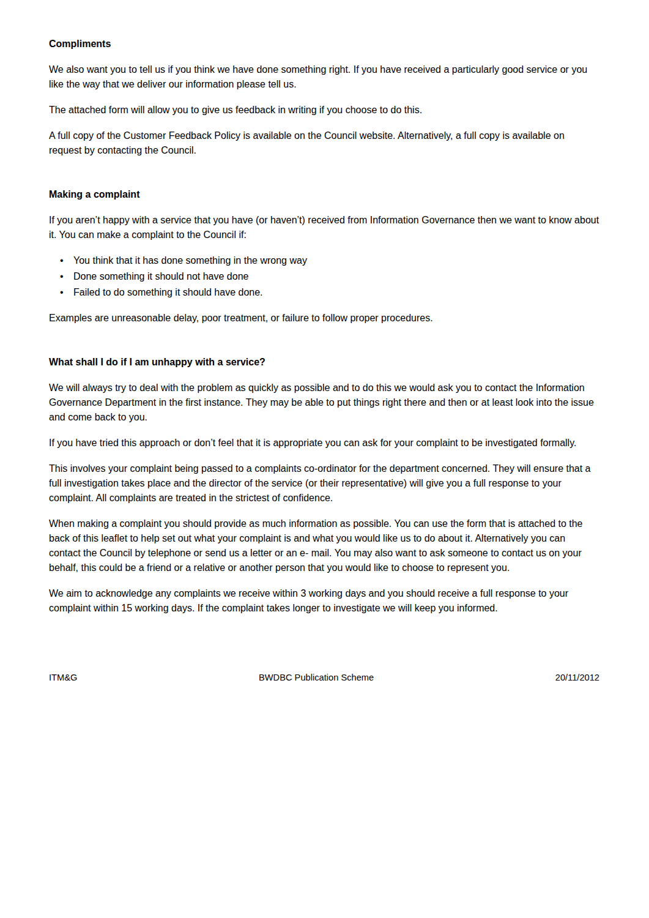Compliments
We also want you to tell us if you think we have done something right. If you have received a particularly good service or you like the way that we deliver our information please tell us.
The attached form will allow you to give us feedback in writing if you choose to do this.
A full copy of the Customer Feedback Policy is available on the Council website. Alternatively, a full copy is available on request by contacting the Council.
Making a complaint
If you aren’t happy with a service that you have (or haven’t) received from Information Governance then we want to know about it. You can make a complaint to the Council if:
You think that it has done something in the wrong way
Done something it should not have done
Failed to do something it should have done.
Examples are unreasonable delay, poor treatment, or failure to follow proper procedures.
What shall I do if I am unhappy with a service?
We will always try to deal with the problem as quickly as possible and to do this we would ask you to contact the Information Governance Department in the first instance. They may be able to put things right there and then or at least look into the issue and come back to you.
If you have tried this approach or don’t feel that it is appropriate you can ask for your complaint to be investigated formally.
This involves your complaint being passed to a complaints co-ordinator for the department concerned. They will ensure that a full investigation takes place and the director of the service (or their representative) will give you a full response to your complaint. All complaints are treated in the strictest of confidence.
When making a complaint you should provide as much information as possible. You can use the form that is attached to the back of this leaflet to help set out what your complaint is and what you would like us to do about it. Alternatively you can contact the Council by telephone or send us a letter or an e- mail. You may also want to ask someone to contact us on your behalf, this could be a friend or a relative or another person that you would like to choose to represent you.
We aim to acknowledge any complaints we receive within 3 working days and you should receive a full response to your complaint within 15 working days. If the complaint takes longer to investigate we will keep you informed.
ITM&G BWDBC Publication Scheme 20/11/2012